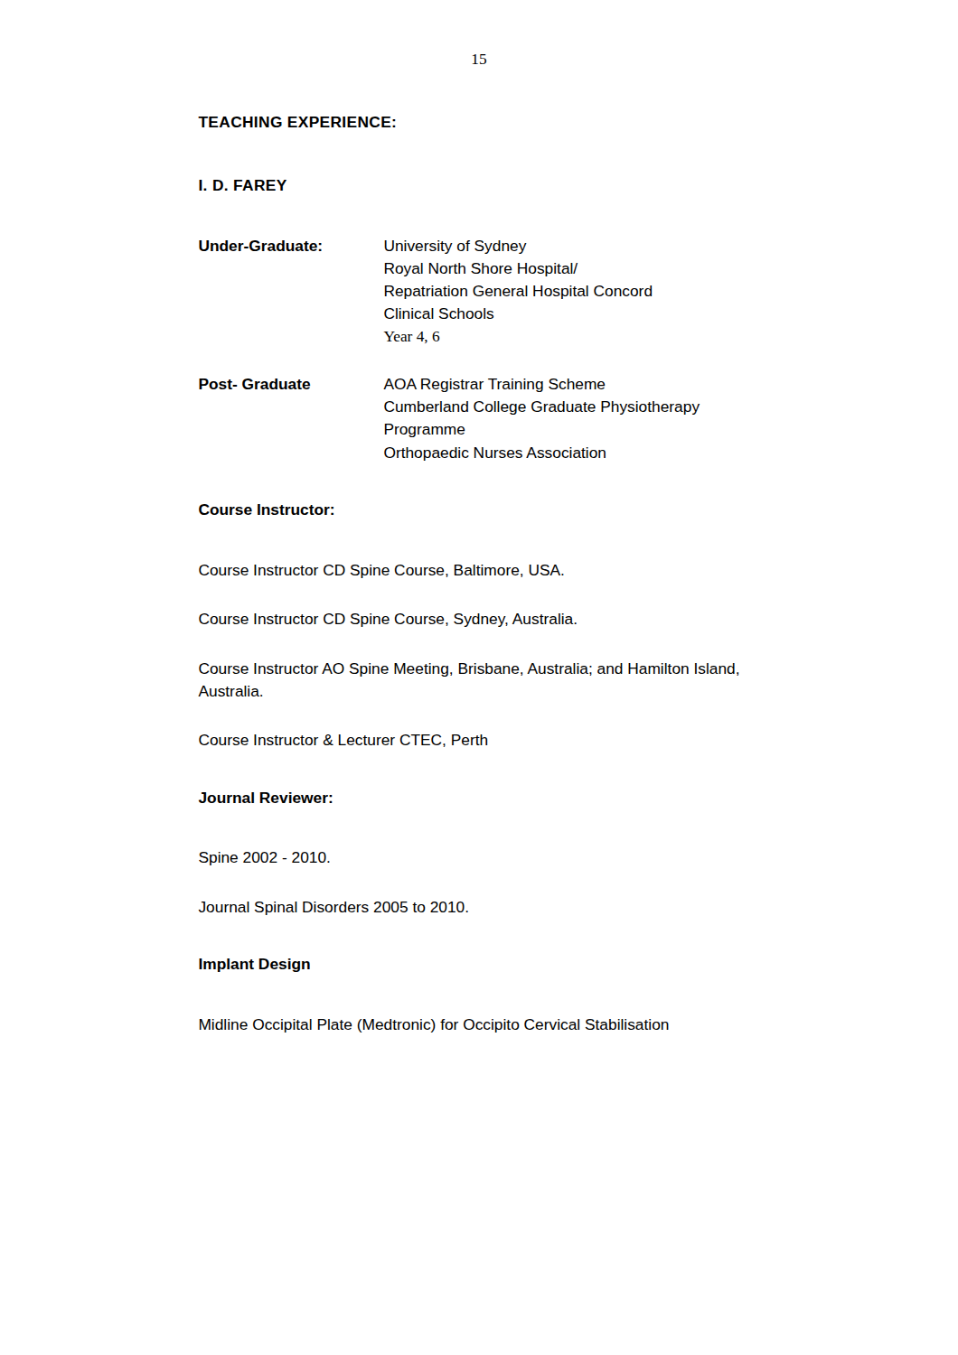15
TEACHING EXPERIENCE:
I. D. FAREY
| Under-Graduate: | University of Sydney Royal North Shore Hospital/ Repatriation General Hospital Concord Clinical Schools Year 4, 6 |
| Post- Graduate | AOA Registrar Training Scheme Cumberland College Graduate Physiotherapy Programme Orthopaedic Nurses Association |
Course Instructor:
Course Instructor CD Spine Course, Baltimore, USA.
Course Instructor CD Spine Course, Sydney, Australia.
Course Instructor AO Spine Meeting, Brisbane, Australia; and Hamilton Island, Australia.
Course Instructor & Lecturer CTEC, Perth
Journal Reviewer:
Spine 2002 - 2010.
Journal Spinal Disorders 2005 to 2010.
Implant Design
Midline Occipital Plate (Medtronic) for Occipito Cervical Stabilisation